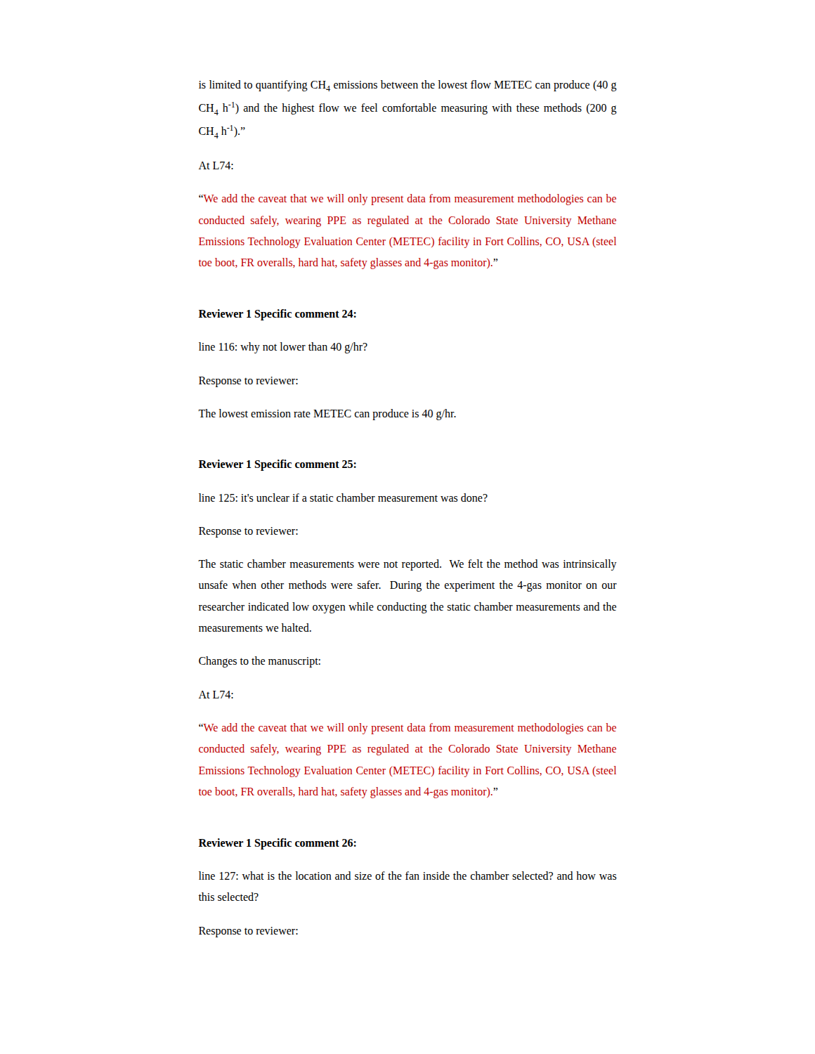is limited to quantifying CH4 emissions between the lowest flow METEC can produce (40 g CH4 h-1) and the highest flow we feel comfortable measuring with these methods (200 g CH4 h-1).”
At L74:
“We add the caveat that we will only present data from measurement methodologies can be conducted safely, wearing PPE as regulated at the Colorado State University Methane Emissions Technology Evaluation Center (METEC) facility in Fort Collins, CO, USA (steel toe boot, FR overalls, hard hat, safety glasses and 4-gas monitor).”
Reviewer 1 Specific comment 24:
line 116: why not lower than 40 g/hr?
Response to reviewer:
The lowest emission rate METEC can produce is 40 g/hr.
Reviewer 1 Specific comment 25:
line 125: it's unclear if a static chamber measurement was done?
Response to reviewer:
The static chamber measurements were not reported. We felt the method was intrinsically unsafe when other methods were safer. During the experiment the 4-gas monitor on our researcher indicated low oxygen while conducting the static chamber measurements and the measurements we halted.
Changes to the manuscript:
At L74:
“We add the caveat that we will only present data from measurement methodologies can be conducted safely, wearing PPE as regulated at the Colorado State University Methane Emissions Technology Evaluation Center (METEC) facility in Fort Collins, CO, USA (steel toe boot, FR overalls, hard hat, safety glasses and 4-gas monitor).”
Reviewer 1 Specific comment 26:
line 127: what is the location and size of the fan inside the chamber selected? and how was this selected?
Response to reviewer: